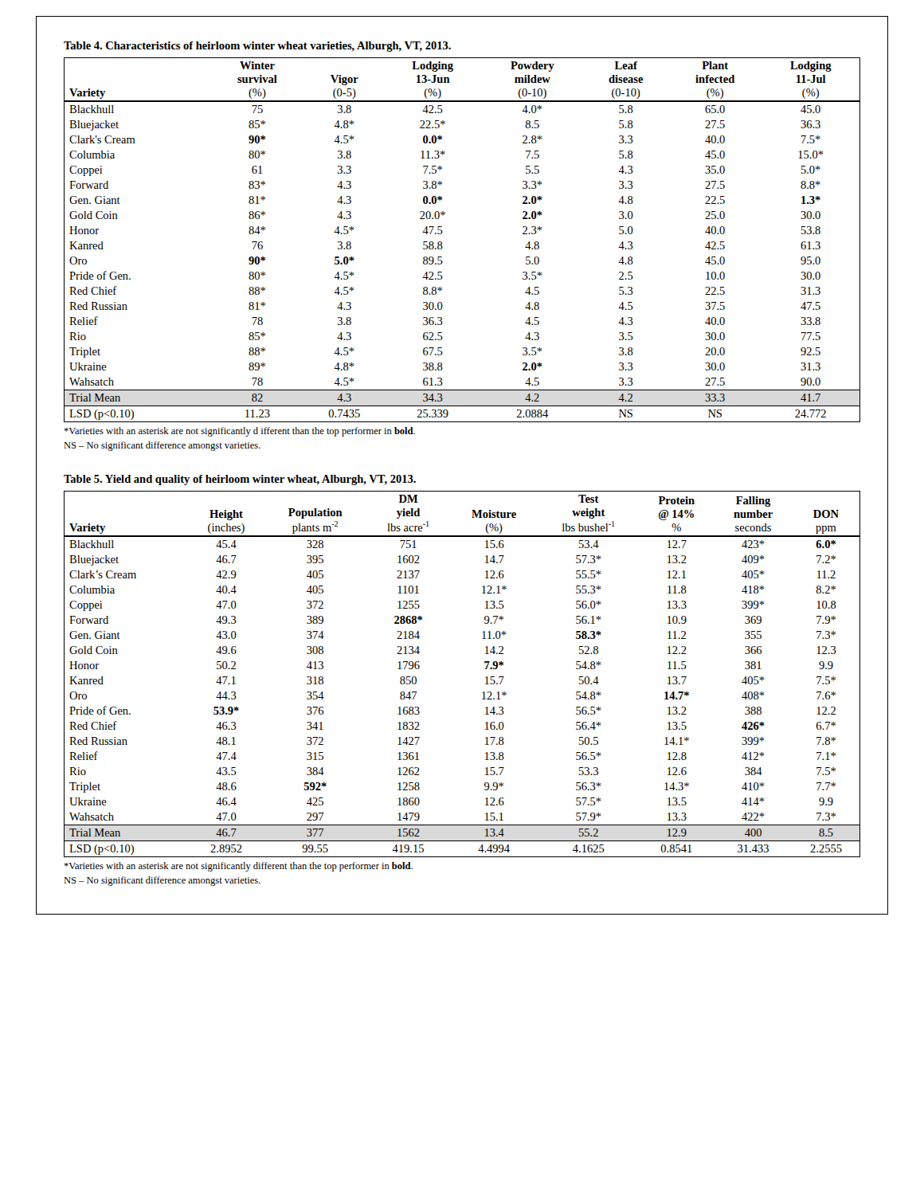Table 4. Characteristics of heirloom winter wheat varieties, Alburgh, VT, 2013.
| Variety | Winter survival (%) | Vigor (0-5) | Lodging 13-Jun (%) | Powdery mildew (0-10) | Leaf disease (0-10) | Plant infected (%) | Lodging 11-Jul (%) |
| --- | --- | --- | --- | --- | --- | --- | --- |
| Blackhull | 75 | 3.8 | 42.5 | 4.0* | 5.8 | 65.0 | 45.0 |
| Bluejacket | 85* | 4.8* | 22.5* | 8.5 | 5.8 | 27.5 | 36.3 |
| Clark's Cream | 90* | 4.5* | 0.0* | 2.8* | 3.3 | 40.0 | 7.5* |
| Columbia | 80* | 3.8 | 11.3* | 7.5 | 5.8 | 45.0 | 15.0* |
| Coppei | 61 | 3.3 | 7.5* | 5.5 | 4.3 | 35.0 | 5.0* |
| Forward | 83* | 4.3 | 3.8* | 3.3* | 3.3 | 27.5 | 8.8* |
| Gen. Giant | 81* | 4.3 | 0.0* | 2.0* | 4.8 | 22.5 | 1.3* |
| Gold Coin | 86* | 4.3 | 20.0* | 2.0* | 3.0 | 25.0 | 30.0 |
| Honor | 84* | 4.5* | 47.5 | 2.3* | 5.0 | 40.0 | 53.8 |
| Kanred | 76 | 3.8 | 58.8 | 4.8 | 4.3 | 42.5 | 61.3 |
| Oro | 90* | 5.0* | 89.5 | 5.0 | 4.8 | 45.0 | 95.0 |
| Pride of Gen. | 80* | 4.5* | 42.5 | 3.5* | 2.5 | 10.0 | 30.0 |
| Red Chief | 88* | 4.5* | 8.8* | 4.5 | 5.3 | 22.5 | 31.3 |
| Red Russian | 81* | 4.3 | 30.0 | 4.8 | 4.5 | 37.5 | 47.5 |
| Relief | 78 | 3.8 | 36.3 | 4.5 | 4.3 | 40.0 | 33.8 |
| Rio | 85* | 4.3 | 62.5 | 4.3 | 3.5 | 30.0 | 77.5 |
| Triplet | 88* | 4.5* | 67.5 | 3.5* | 3.8 | 20.0 | 92.5 |
| Ukraine | 89* | 4.8* | 38.8 | 2.0* | 3.3 | 30.0 | 31.3 |
| Wahsatch | 78 | 4.5* | 61.3 | 4.5 | 3.3 | 27.5 | 90.0 |
| Trial Mean | 82 | 4.3 | 34.3 | 4.2 | 4.2 | 33.3 | 41.7 |
| LSD (p<0.10) | 11.23 | 0.7435 | 25.339 | 2.0884 | NS | NS | 24.772 |
*Varieties with an asterisk are not significantly d ifferent than the top performer in bold.
NS – No significant difference amongst varieties.
Table 5. Yield and quality of heirloom winter wheat, Alburgh, VT, 2013.
| Variety | Height (inches) | Population plants m -2 | DM yield lbs acre -1 | Moisture (%) | Test weight lbs bushel -1 | Protein @ 14% % | Falling number seconds | DON ppm |
| --- | --- | --- | --- | --- | --- | --- | --- | --- |
| Blackhull | 45.4 | 328 | 751 | 15.6 | 53.4 | 12.7 | 423* | 6.0* |
| Bluejacket | 46.7 | 395 | 1602 | 14.7 | 57.3* | 13.2 | 409* | 7.2* |
| Clark’s Cream | 42.9 | 405 | 2137 | 12.6 | 55.5* | 12.1 | 405* | 11.2 |
| Columbia | 40.4 | 405 | 1101 | 12.1* | 55.3* | 11.8 | 418* | 8.2* |
| Coppei | 47.0 | 372 | 1255 | 13.5 | 56.0* | 13.3 | 399* | 10.8 |
| Forward | 49.3 | 389 | 2868* | 9.7* | 56.1* | 10.9 | 369 | 7.9* |
| Gen. Giant | 43.0 | 374 | 2184 | 11.0* | 58.3* | 11.2 | 355 | 7.3* |
| Gold Coin | 49.6 | 308 | 2134 | 14.2 | 52.8 | 12.2 | 366 | 12.3 |
| Honor | 50.2 | 413 | 1796 | 7.9* | 54.8* | 11.5 | 381 | 9.9 |
| Kanred | 47.1 | 318 | 850 | 15.7 | 50.4 | 13.7 | 405* | 7.5* |
| Oro | 44.3 | 354 | 847 | 12.1* | 54.8* | 14.7* | 408* | 7.6* |
| Pride of Gen. | 53.9* | 376 | 1683 | 14.3 | 56.5* | 13.2 | 388 | 12.2 |
| Red Chief | 46.3 | 341 | 1832 | 16.0 | 56.4* | 13.5 | 426* | 6.7* |
| Red Russian | 48.1 | 372 | 1427 | 17.8 | 50.5 | 14.1* | 399* | 7.8* |
| Relief | 47.4 | 315 | 1361 | 13.8 | 56.5* | 12.8 | 412* | 7.1* |
| Rio | 43.5 | 384 | 1262 | 15.7 | 53.3 | 12.6 | 384 | 7.5* |
| Triplet | 48.6 | 592* | 1258 | 9.9* | 56.3* | 14.3* | 410* | 7.7* |
| Ukraine | 46.4 | 425 | 1860 | 12.6 | 57.5* | 13.5 | 414* | 9.9 |
| Wahsatch | 47.0 | 297 | 1479 | 15.1 | 57.9* | 13.3 | 422* | 7.3* |
| Trial Mean | 46.7 | 377 | 1562 | 13.4 | 55.2 | 12.9 | 400 | 8.5 |
| LSD (p<0.10) | 2.8952 | 99.55 | 419.15 | 4.4994 | 4.1625 | 0.8541 | 31.433 | 2.2555 |
*Varieties with an asterisk are not significantly different than the top performer in bold.
NS – No significant difference amongst varieties.